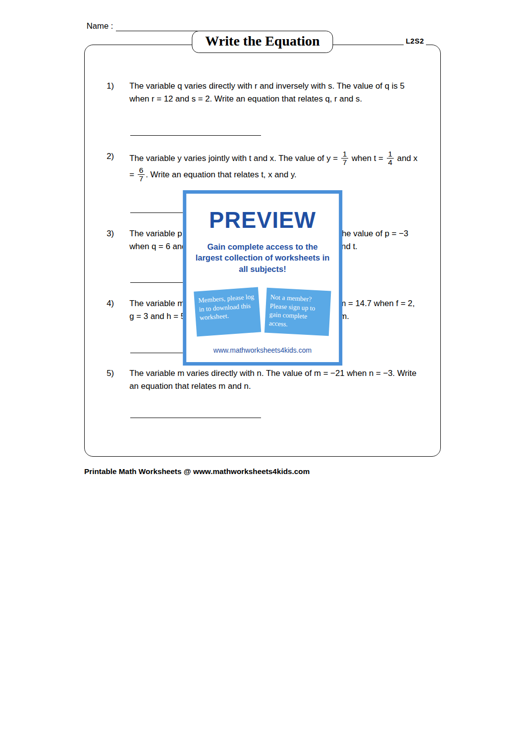Name :
Write the Equation
L2S2
The variable q varies directly with r and inversely with s. The value of q is 5 when r = 12 and s = 2. Write an equation that relates q, r and s.
The variable y varies jointly with t and x. The value of y = 17 when t = 14 and x = 67. Write an equation that relates t, x and y.
The variable p varies directly with q and inversely with t. The value of p = −3 when q = 6 and t = 4. Write an equation that relates p, q and t.
The variable m varies jointly with f, g and h. The value of m = 14.7 when f = 2, g = 3 and h = 5. Write an equation that relates f, g, h and m.
The variable m varies directly with n. The value of m = −21 when n = −3. Write an equation that relates m and n.
PREVIEW
Gain complete access to the largest collection of worksheets in all subjects!
Members, please log in to download this worksheet.
Not a member? Please sign up to gain complete access.
www.mathworksheets4kids.com
Printable Math Worksheets @ www.mathworksheets4kids.com